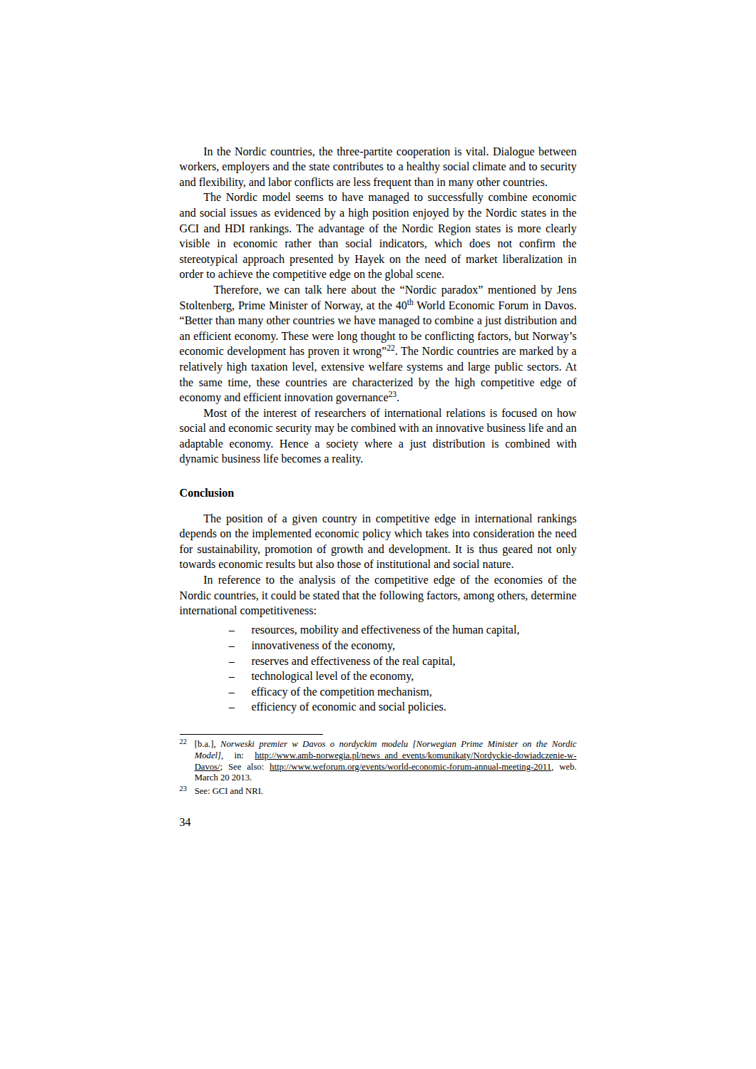In the Nordic countries, the three-partite cooperation is vital. Dialogue between workers, employers and the state contributes to a healthy social climate and to security and flexibility, and labor conflicts are less frequent than in many other countries.
The Nordic model seems to have managed to successfully combine economic and social issues as evidenced by a high position enjoyed by the Nordic states in the GCI and HDI rankings. The advantage of the Nordic Region states is more clearly visible in economic rather than social indicators, which does not confirm the stereotypical approach presented by Hayek on the need of market liberalization in order to achieve the competitive edge on the global scene.
Therefore, we can talk here about the “Nordic paradox” mentioned by Jens Stoltenberg, Prime Minister of Norway, at the 40th World Economic Forum in Davos. “Better than many other countries we have managed to combine a just distribution and an efficient economy. These were long thought to be conflicting factors, but Norway’s economic development has proven it wrong”22. The Nordic countries are marked by a relatively high taxation level, extensive welfare systems and large public sectors. At the same time, these countries are characterized by the high competitive edge of economy and efficient innovation governance23.
Most of the interest of researchers of international relations is focused on how social and economic security may be combined with an innovative business life and an adaptable economy. Hence a society where a just distribution is combined with dynamic business life becomes a reality.
Conclusion
The position of a given country in competitive edge in international rankings depends on the implemented economic policy which takes into consideration the need for sustainability, promotion of growth and development. It is thus geared not only towards economic results but also those of institutional and social nature.
In reference to the analysis of the competitive edge of the economies of the Nordic countries, it could be stated that the following factors, among others, determine international competitiveness:
resources, mobility and effectiveness of the human capital,
innovativeness of the economy,
reserves and effectiveness of the real capital,
technological level of the economy,
efficacy of the competition mechanism,
efficiency of economic and social policies.
22[b.a.], Norweski premier w Davos o nordyckim modelu [Norwegian Prime Minister on the Nordic Model], in: http://www.amb-norwegia.pl/news_and_events/komunikaty/Nordyckie-dowiadczenie-w-Davos/; See also: http://www.weforum.org/events/world-economic-forum-annual-meeting-2011, web. March 20 2013.
23 See: GCI and NRI.
34